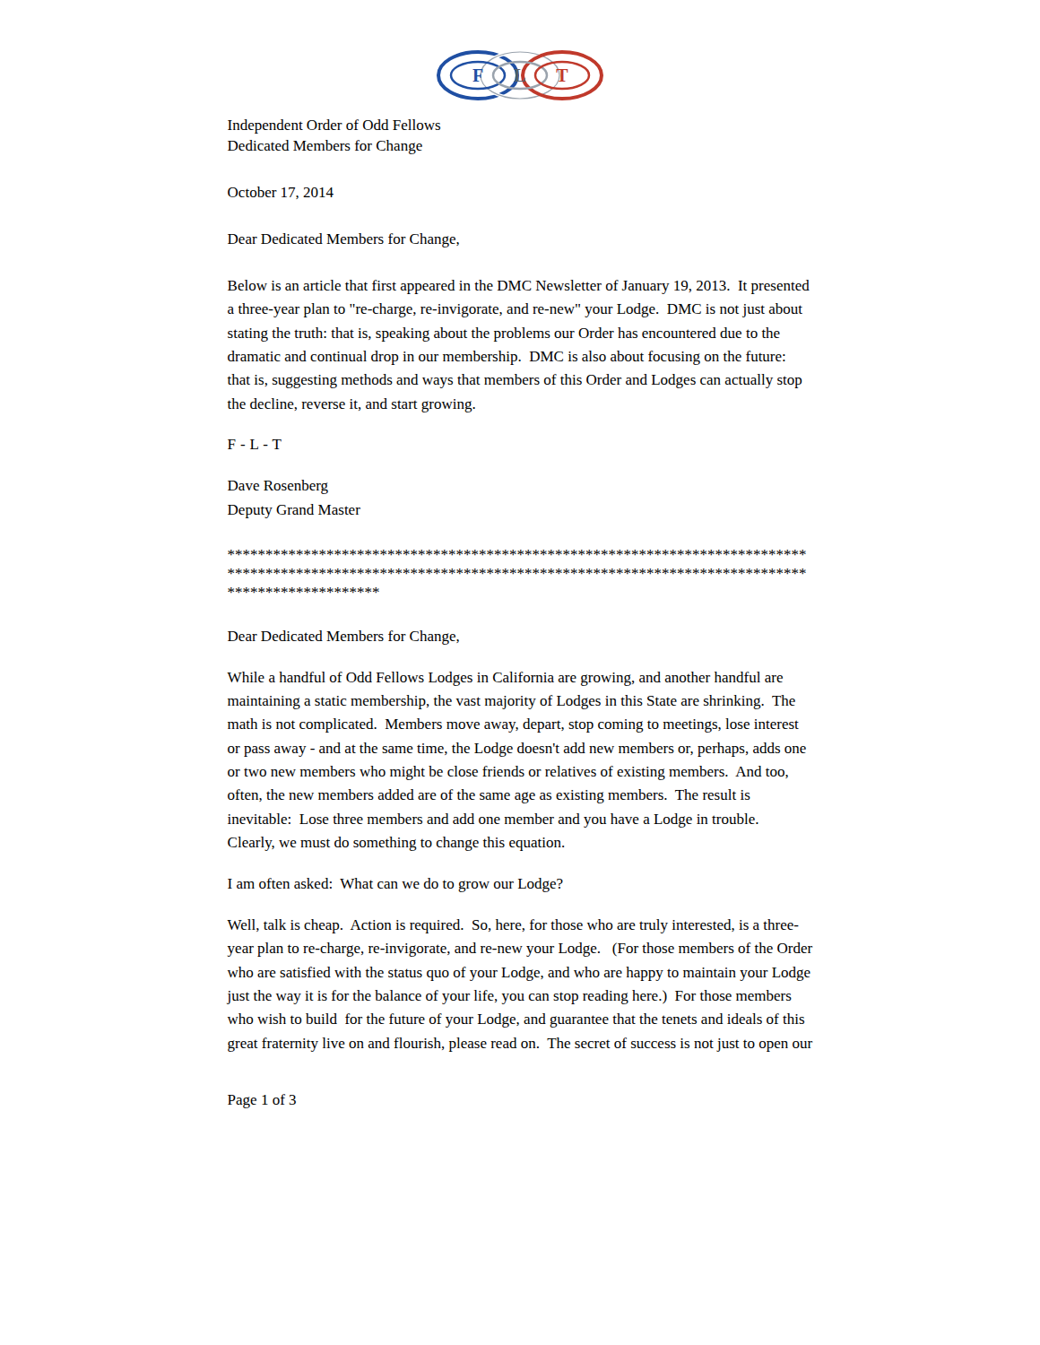F L T
Independent Order of Odd Fellows
Dedicated Members for Change
October 17, 2014
Dear Dedicated Members for Change,
Below is an article that first appeared in the DMC Newsletter of January 19, 2013. It presented a three-year plan to "re-charge, re-invigorate, and re-new" your Lodge. DMC is not just about stating the truth: that is, speaking about the problems our Order has encountered due to the dramatic and continual drop in our membership. DMC is also about focusing on the future: that is, suggesting methods and ways that members of this Order and Lodges can actually stop the decline, reverse it, and start growing.
F - L - T
Dave Rosenberg Deputy Grand Master
****************************************************************************************************************************************************************************
Dear Dedicated Members for Change,
While a handful of Odd Fellows Lodges in California are growing, and another handful are maintaining a static membership, the vast majority of Lodges in this State are shrinking. The math is not complicated. Members move away, depart, stop coming to meetings, lose interest or pass away - and at the same time, the Lodge doesn't add new members or, perhaps, adds one or two new members who might be close friends or relatives of existing members. And too, often, the new members added are of the same age as existing members. The result is inevitable: Lose three members and add one member and you have a Lodge in trouble. Clearly, we must do something to change this equation.
I am often asked: What can we do to grow our Lodge?
Well, talk is cheap. Action is required. So, here, for those who are truly interested, is a three-year plan to re-charge, re-invigorate, and re-new your Lodge. (For those members of the Order who are satisfied with the status quo of your Lodge, and who are happy to maintain your Lodge just the way it is for the balance of your life, you can stop reading here.) For those members who wish to build for the future of your Lodge, and guarantee that the tenets and ideals of this great fraternity live on and flourish, please read on. The secret of success is not just to open our
Page 1 of 3